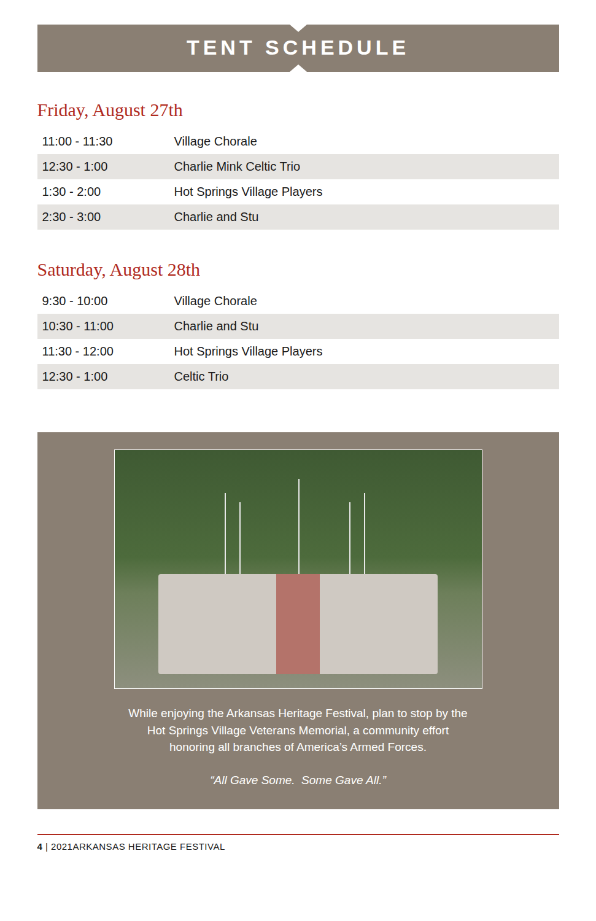TENT SCHEDULE
Friday, August 27th
| 11:00 - 11:30 | Village Chorale |
| 12:30 - 1:00 | Charlie Mink Celtic Trio |
| 1:30 - 2:00 | Hot Springs Village Players |
| 2:30 - 3:00 | Charlie and Stu |
Saturday, August 28th
| 9:30 - 10:00 | Village Chorale |
| 10:30 - 11:00 | Charlie and Stu |
| 11:30 - 12:00 | Hot Springs Village Players |
| 12:30 - 1:00 | Celtic Trio |
While enjoying the Arkansas Heritage Festival, plan to stop by the
Hot Springs Village Veterans Memorial, a community effort
honoring all branches of America’s Armed Forces.
“All Gave Some. Some Gave All.”
4 | 2021ARKANSAS HERITAGE FESTIVAL